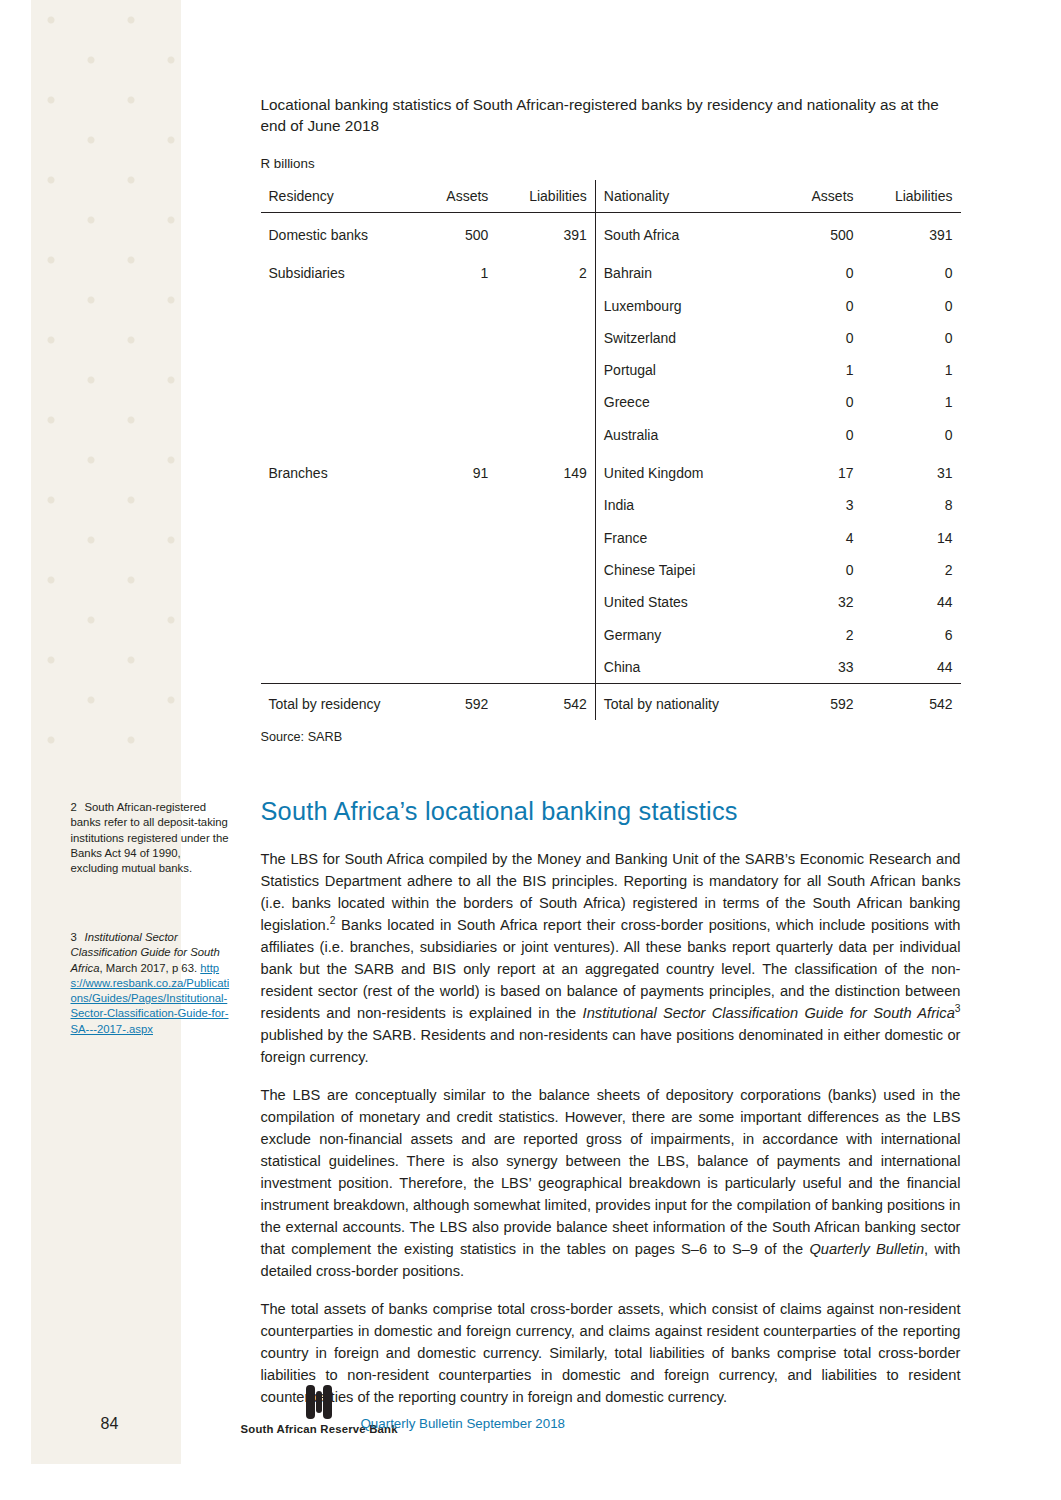2 South African-registered banks refer to all deposit-taking institutions registered under the Banks Act 94 of 1990, excluding mutual banks.
3 Institutional Sector Classification Guide for South Africa, March 2017, p 63. https://www.resbank.co.za/Publications/Guides/Pages/Institutional-Sector-Classification-Guide-for-SA---2017-.aspx
Locational banking statistics of South African-registered banks by residency and nationality as at the end of June 2018
R billions
| Residency | Assets | Liabilities | Nationality | Assets | Liabilities |
| --- | --- | --- | --- | --- | --- |
| Domestic banks | 500 | 391 | South Africa | 500 | 391 |
| Subsidiaries | 1 | 2 | Bahrain | 0 | 0 |
| | | | Luxembourg | 0 | 0 |
| | | | Switzerland | 0 | 0 |
| | | | Portugal | 1 | 1 |
| | | | Greece | 0 | 1 |
| | | | Australia | 0 | 0 |
| Branches | 91 | 149 | United Kingdom | 17 | 31 |
| | | | India | 3 | 8 |
| | | | France | 4 | 14 |
| | | | Chinese Taipei | 0 | 2 |
| | | | United States | 32 | 44 |
| | | | Germany | 2 | 6 |
| | | | China | 33 | 44 |
| Total by residency | 592 | 542 | Total by nationality | 592 | 542 |
Source: SARB
South Africa’s locational banking statistics
The LBS for South Africa compiled by the Money and Banking Unit of the SARB’s Economic Research and Statistics Department adhere to all the BIS principles. Reporting is mandatory for all South African banks (i.e. banks located within the borders of South Africa) registered in terms of the South African banking legislation.2 Banks located in South Africa report their cross-border positions, which include positions with affiliates (i.e. branches, subsidiaries or joint ventures). All these banks report quarterly data per individual bank but the SARB and BIS only report at an aggregated country level. The classification of the non-resident sector (rest of the world) is based on balance of payments principles, and the distinction between residents and non-residents is explained in the Institutional Sector Classification Guide for South Africa3 published by the SARB. Residents and non-residents can have positions denominated in either domestic or foreign currency.
The LBS are conceptually similar to the balance sheets of depository corporations (banks) used in the compilation of monetary and credit statistics. However, there are some important differences as the LBS exclude non-financial assets and are reported gross of impairments, in accordance with international statistical guidelines. There is also synergy between the LBS, balance of payments and international investment position. Therefore, the LBS’ geographical breakdown is particularly useful and the financial instrument breakdown, although somewhat limited, provides input for the compilation of banking positions in the external accounts. The LBS also provide balance sheet information of the South African banking sector that complement the existing statistics in the tables on pages S–6 to S–9 of the Quarterly Bulletin, with detailed cross-border positions.
The total assets of banks comprise total cross-border assets, which consist of claims against non-resident counterparties in domestic and foreign currency, and claims against resident counterparties of the reporting country in foreign and domestic currency. Similarly, total liabilities of banks comprise total cross-border liabilities to non-resident counterparties in domestic and foreign currency, and liabilities to resident counterparties of the reporting country in foreign and domestic currency.
84
South African Reserve Bank
Quarterly Bulletin September 2018